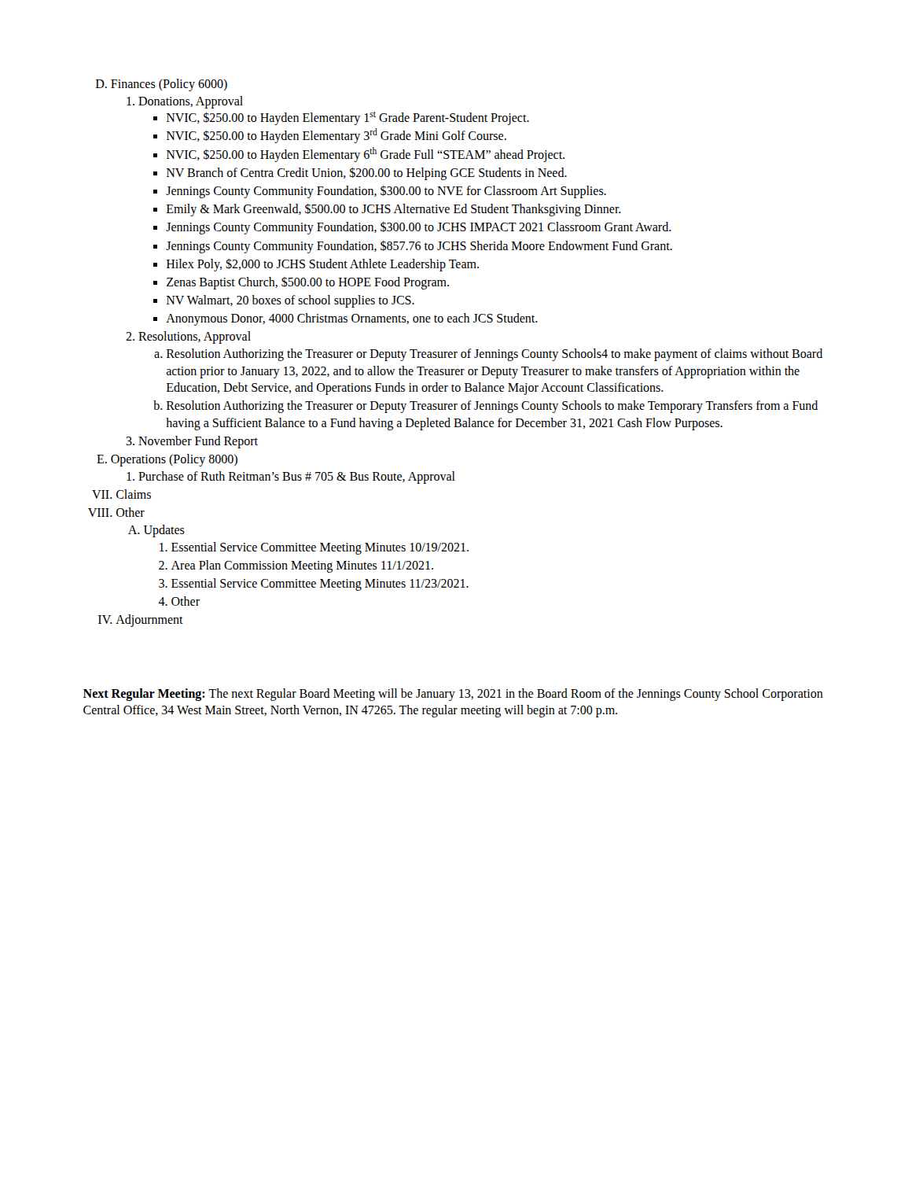Finances (Policy 6000)
Donations, Approval
NVIC, $250.00 to Hayden Elementary 1st Grade Parent-Student Project.
NVIC, $250.00 to Hayden Elementary 3rd Grade Mini Golf Course.
NVIC, $250.00 to Hayden Elementary 6th Grade Full “STEAM” ahead Project.
NV Branch of Centra Credit Union, $200.00 to Helping GCE Students in Need.
Jennings County Community Foundation, $300.00 to NVE for Classroom Art Supplies.
Emily & Mark Greenwald, $500.00 to JCHS Alternative Ed Student Thanksgiving Dinner.
Jennings County Community Foundation, $300.00 to JCHS IMPACT 2021 Classroom Grant Award.
Jennings County Community Foundation, $857.76 to JCHS Sherida Moore Endowment Fund Grant.
Hilex Poly, $2,000 to JCHS Student Athlete Leadership Team.
Zenas Baptist Church, $500.00 to HOPE Food Program.
NV Walmart, 20 boxes of school supplies to JCS.
Anonymous Donor, 4000 Christmas Ornaments, one to each JCS Student.
Resolutions, Approval
Resolution Authorizing the Treasurer or Deputy Treasurer of Jennings County Schools4 to make payment of claims without Board action prior to January 13, 2022, and to allow the Treasurer or Deputy Treasurer to make transfers of Appropriation within the Education, Debt Service, and Operations Funds in order to Balance Major Account Classifications.
Resolution Authorizing the Treasurer or Deputy Treasurer of Jennings County Schools to make Temporary Transfers from a Fund having a Sufficient Balance to a Fund having a Depleted Balance for December 31, 2021 Cash Flow Purposes.
November Fund Report
Operations (Policy 8000)
Purchase of Ruth Reitman’s Bus # 705 & Bus Route, Approval
Claims
Other
Updates
Essential Service Committee Meeting Minutes 10/19/2021.
Area Plan Commission Meeting Minutes 11/1/2021.
Essential Service Committee Meeting Minutes 11/23/2021.
Other
Adjournment
Next Regular Meeting: The next Regular Board Meeting will be January 13, 2021 in the Board Room of the Jennings County School Corporation Central Office, 34 West Main Street, North Vernon, IN 47265. The regular meeting will begin at 7:00 p.m.